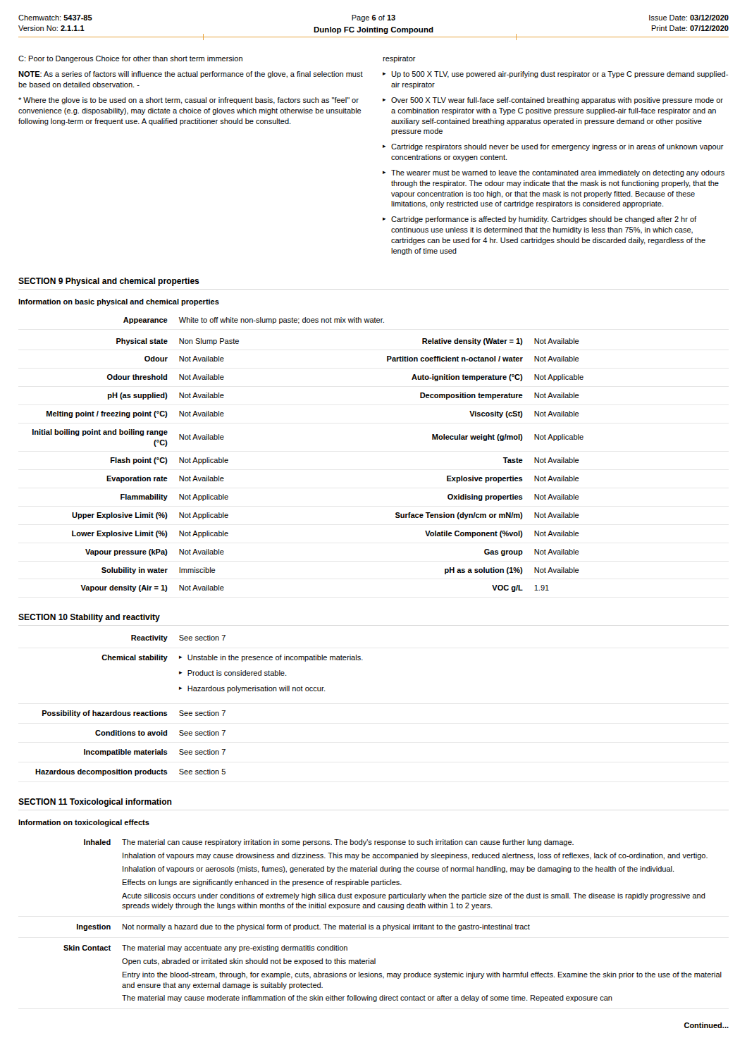Chemwatch: 5437-85
Version No: 2.1.1.1
Page 6 of 13
Dunlop FC Jointing Compound
Issue Date: 03/12/2020
Print Date: 07/12/2020
C: Poor to Dangerous Choice for other than short term immersion
NOTE: As a series of factors will influence the actual performance of the glove, a final selection must be based on detailed observation. -
* Where the glove is to be used on a short term, casual or infrequent basis, factors such as "feel" or convenience (e.g. disposability), may dictate a choice of gloves which might otherwise be unsuitable following long-term or frequent use. A qualified practitioner should be consulted.
respirator
Up to 500 X TLV, use powered air-purifying dust respirator or a Type C pressure demand supplied-air respirator
Over 500 X TLV wear full-face self-contained breathing apparatus with positive pressure mode or a combination respirator with a Type C positive pressure supplied-air full-face respirator and an auxiliary self-contained breathing apparatus operated in pressure demand or other positive pressure mode
Cartridge respirators should never be used for emergency ingress or in areas of unknown vapour concentrations or oxygen content.
The wearer must be warned to leave the contaminated area immediately on detecting any odours through the respirator. The odour may indicate that the mask is not functioning properly, that the vapour concentration is too high, or that the mask is not properly fitted. Because of these limitations, only restricted use of cartridge respirators is considered appropriate.
Cartridge performance is affected by humidity. Cartridges should be changed after 2 hr of continuous use unless it is determined that the humidity is less than 75%, in which case, cartridges can be used for 4 hr. Used cartridges should be discarded daily, regardless of the length of time used
SECTION 9 Physical and chemical properties
Information on basic physical and chemical properties
| Appearance | White to off white non-slump paste; does not mix with water. |
| Physical state | Non Slump Paste | Relative density (Water = 1) | Not Available |
| Odour | Not Available | Partition coefficient n-octanol / water | Not Available |
| Odour threshold | Not Available | Auto-ignition temperature (°C) | Not Applicable |
| pH (as supplied) | Not Available | Decomposition temperature | Not Available |
| Melting point / freezing point (°C) | Not Available | Viscosity (cSt) | Not Available |
| Initial boiling point and boiling range (°C) | Not Available | Molecular weight (g/mol) | Not Applicable |
| Flash point (°C) | Not Applicable | Taste | Not Available |
| Evaporation rate | Not Available | Explosive properties | Not Available |
| Flammability | Not Applicable | Oxidising properties | Not Available |
| Upper Explosive Limit (%) | Not Applicable | Surface Tension (dyn/cm or mN/m) | Not Available |
| Lower Explosive Limit (%) | Not Applicable | Volatile Component (%vol) | Not Available |
| Vapour pressure (kPa) | Not Available | Gas group | Not Available |
| Solubility in water | Immiscible | pH as a solution (1%) | Not Available |
| Vapour density (Air = 1) | Not Available | VOC g/L | 1.91 |
SECTION 10 Stability and reactivity
| Reactivity | See section 7 |
| Chemical stability | Unstable in the presence of incompatible materials. Product is considered stable. Hazardous polymerisation will not occur. |
| Possibility of hazardous reactions | See section 7 |
| Conditions to avoid | See section 7 |
| Incompatible materials | See section 7 |
| Hazardous decomposition products | See section 5 |
SECTION 11 Toxicological information
Information on toxicological effects
| Inhaled | The material can cause respiratory irritation in some persons. The body's response to such irritation can cause further lung damage. Inhalation of vapours may cause drowsiness and dizziness. This may be accompanied by sleepiness, reduced alertness, loss of reflexes, lack of co-ordination, and vertigo. Inhalation of vapours or aerosols (mists, fumes), generated by the material during the course of normal handling, may be damaging to the health of the individual. Effects on lungs are significantly enhanced in the presence of respirable particles. Acute silicosis occurs under conditions of extremely high silica dust exposure particularly when the particle size of the dust is small. The disease is rapidly progressive and spreads widely through the lungs within months of the initial exposure and causing death within 1 to 2 years. |
| Ingestion | Not normally a hazard due to the physical form of product. The material is a physical irritant to the gastro-intestinal tract |
| Skin Contact | The material may accentuate any pre-existing dermatitis condition Open cuts, abraded or irritated skin should not be exposed to this material Entry into the blood-stream, through, for example, cuts, abrasions or lesions, may produce systemic injury with harmful effects. Examine the skin prior to the use of the material and ensure that any external damage is suitably protected. The material may cause moderate inflammation of the skin either following direct contact or after a delay of some time. Repeated exposure can |
Continued...